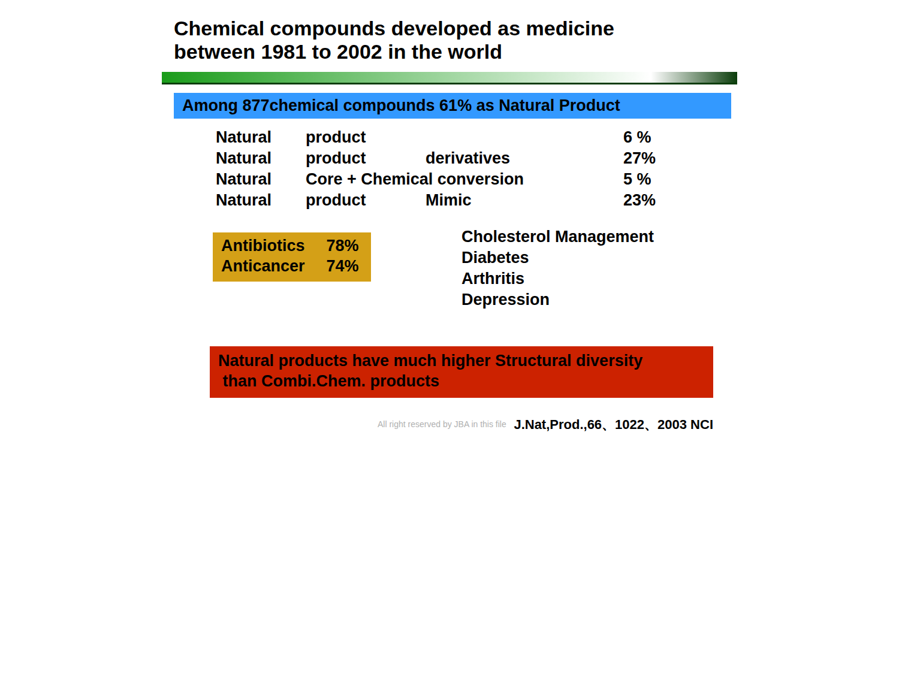Chemical compounds developed as medicine
between 1981 to 2002 in the world
Among 877chemical compounds 61% as Natural Product
| Natural | product | | 6 % |
| Natural | product | derivatives | 27% |
| Natural | Core + Chemical conversion | 5 % |
| Natural | product | Mimic | 23% |
| Antibiotics | 78% |
| Anticancer | 74% |
Cholesterol Management
Diabetes
Arthritis
Depression
Natural products have much higher Structural diversity
than Combi.Chem. products
J.Nat,Prod.,66、1022、2003 NCI
All right reserved by JBA in this file